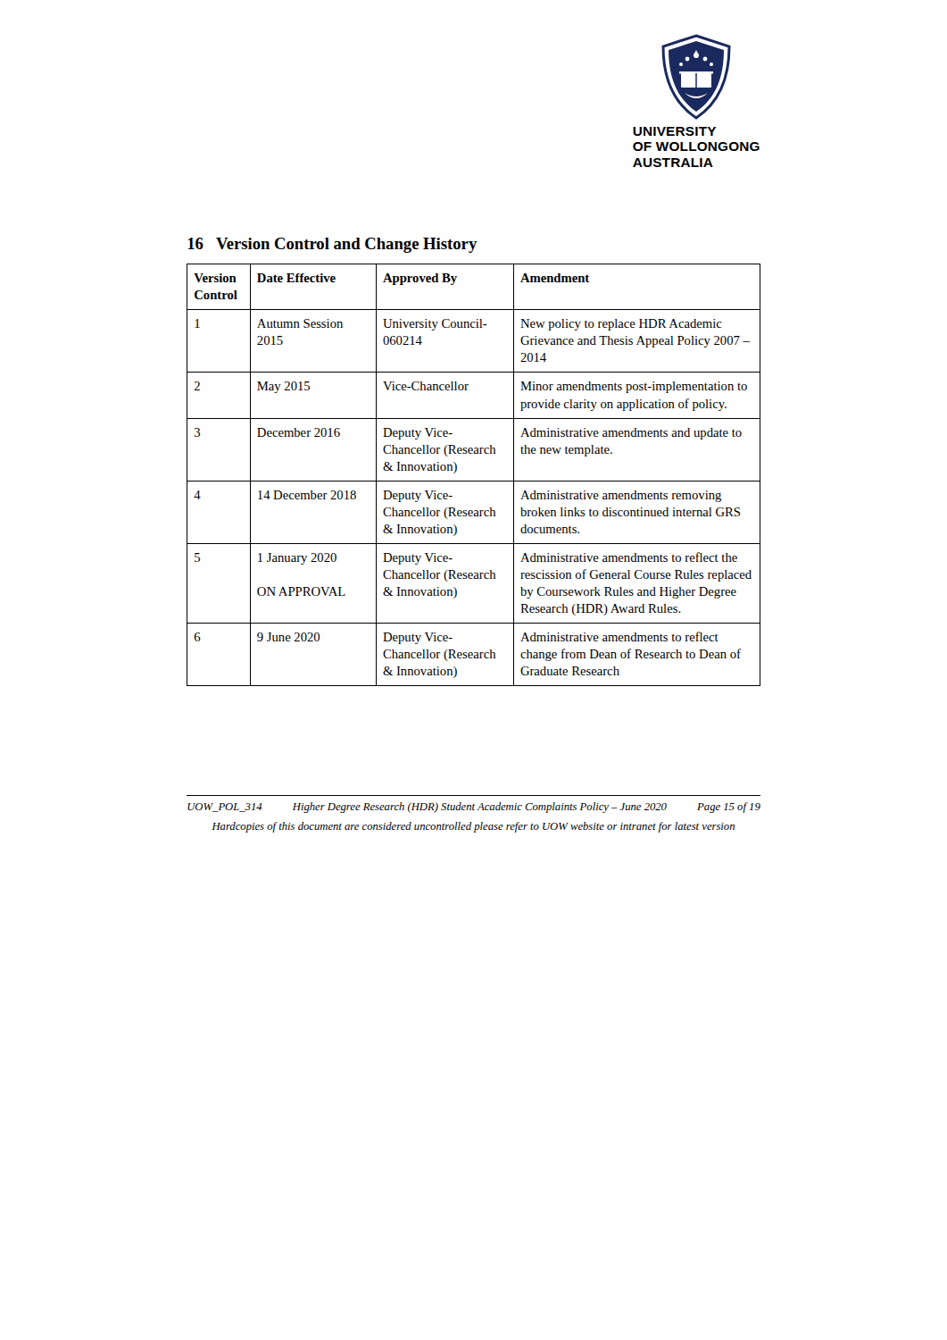UNIVERSITY
OF WOLLONGONG
AUSTRALIA
16 Version Control and Change History
| Version Control | Date Effective | Approved By | Amendment |
| --- | --- | --- | --- |
| 1 | Autumn Session 2015 | University Council-060214 | New policy to replace HDR Academic Grievance and Thesis Appeal Policy 2007 – 2014 |
| 2 | May 2015 | Vice-Chancellor | Minor amendments post-implementation to provide clarity on application of policy. |
| 3 | December 2016 | Deputy Vice-Chancellor (Research & Innovation) | Administrative amendments and update to the new template. |
| 4 | 14 December 2018 | Deputy Vice-Chancellor (Research & Innovation) | Administrative amendments removing broken links to discontinued internal GRS documents. |
| 5 | 1 January 2020 ON APPROVAL | Deputy Vice-Chancellor (Research & Innovation) | Administrative amendments to reflect the rescission of General Course Rules replaced by Coursework Rules and Higher Degree Research (HDR) Award Rules. |
| 6 | 9 June 2020 | Deputy Vice-Chancellor (Research & Innovation) | Administrative amendments to reflect change from Dean of Research to Dean of Graduate Research |
UOW_POL_314 Higher Degree Research (HDR) Student Academic Complaints Policy – June 2020 Page 15 of 19
Hardcopies of this document are considered uncontrolled please refer to UOW website or intranet for latest version